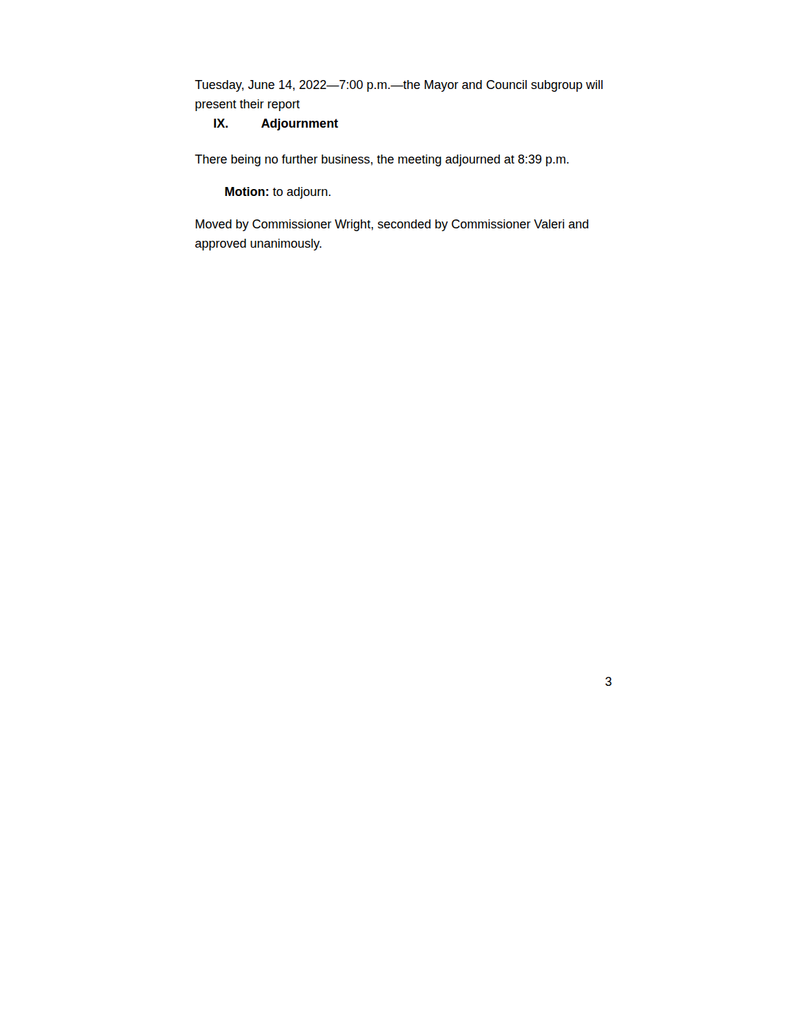Tuesday, June 14, 2022—7:00 p.m.—the Mayor and Council subgroup will present their report
IX. Adjournment
There being no further business, the meeting adjourned at 8:39 p.m.
Motion: to adjourn.
Moved by Commissioner Wright, seconded by Commissioner Valeri and approved unanimously.
3